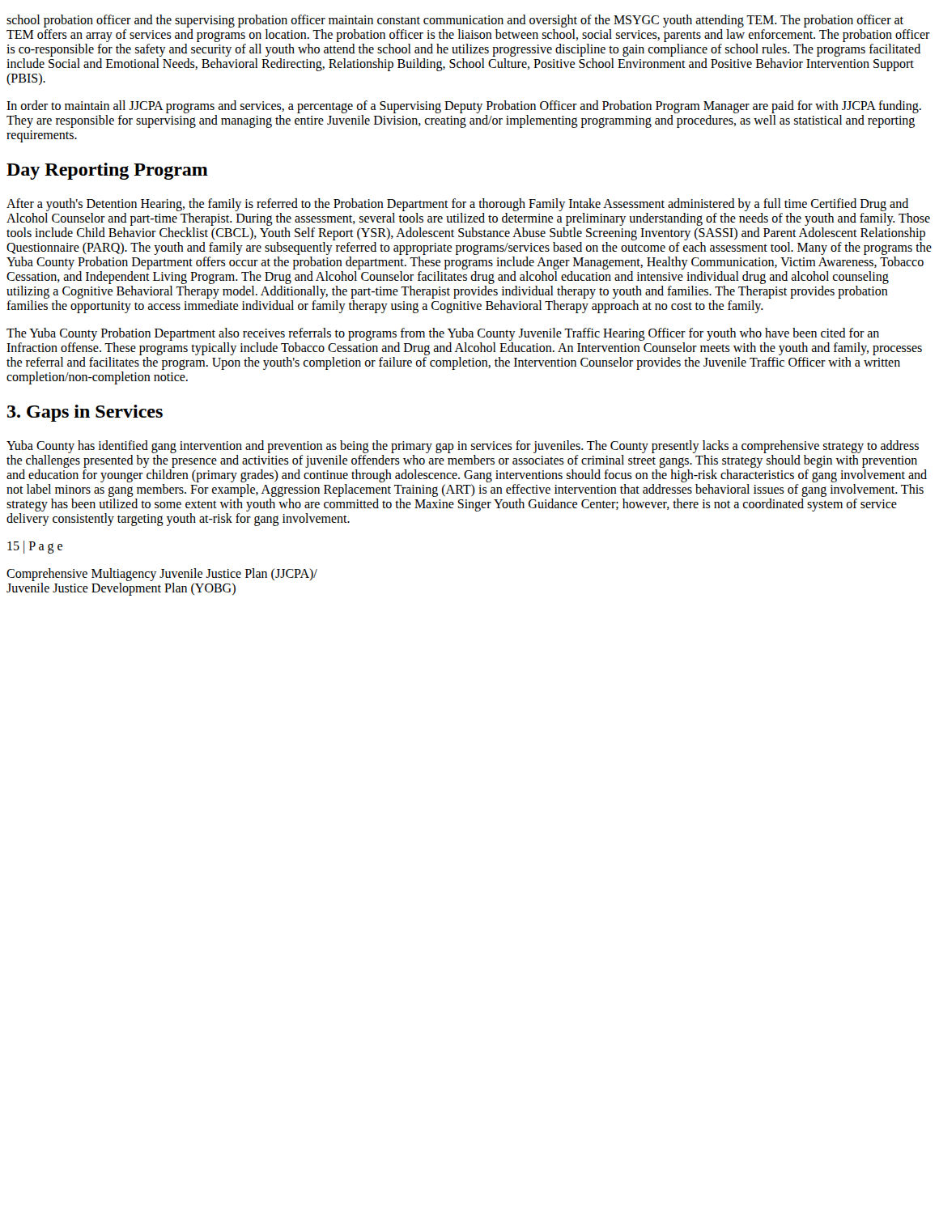school probation officer and the supervising probation officer maintain constant communication and oversight of the MSYGC youth attending TEM. The probation officer at TEM offers an array of services and programs on location. The probation officer is the liaison between school, social services, parents and law enforcement. The probation officer is co-responsible for the safety and security of all youth who attend the school and he utilizes progressive discipline to gain compliance of school rules. The programs facilitated include Social and Emotional Needs, Behavioral Redirecting, Relationship Building, School Culture, Positive School Environment and Positive Behavior Intervention Support (PBIS).
In order to maintain all JJCPA programs and services, a percentage of a Supervising Deputy Probation Officer and Probation Program Manager are paid for with JJCPA funding. They are responsible for supervising and managing the entire Juvenile Division, creating and/or implementing programming and procedures, as well as statistical and reporting requirements.
Day Reporting Program
After a youth's Detention Hearing, the family is referred to the Probation Department for a thorough Family Intake Assessment administered by a full time Certified Drug and Alcohol Counselor and part-time Therapist. During the assessment, several tools are utilized to determine a preliminary understanding of the needs of the youth and family. Those tools include Child Behavior Checklist (CBCL), Youth Self Report (YSR), Adolescent Substance Abuse Subtle Screening Inventory (SASSI) and Parent Adolescent Relationship Questionnaire (PARQ). The youth and family are subsequently referred to appropriate programs/services based on the outcome of each assessment tool. Many of the programs the Yuba County Probation Department offers occur at the probation department. These programs include Anger Management, Healthy Communication, Victim Awareness, Tobacco Cessation, and Independent Living Program. The Drug and Alcohol Counselor facilitates drug and alcohol education and intensive individual drug and alcohol counseling utilizing a Cognitive Behavioral Therapy model. Additionally, the part-time Therapist provides individual therapy to youth and families. The Therapist provides probation families the opportunity to access immediate individual or family therapy using a Cognitive Behavioral Therapy approach at no cost to the family.
The Yuba County Probation Department also receives referrals to programs from the Yuba County Juvenile Traffic Hearing Officer for youth who have been cited for an Infraction offense. These programs typically include Tobacco Cessation and Drug and Alcohol Education. An Intervention Counselor meets with the youth and family, processes the referral and facilitates the program. Upon the youth's completion or failure of completion, the Intervention Counselor provides the Juvenile Traffic Officer with a written completion/non-completion notice.
3. Gaps in Services
Yuba County has identified gang intervention and prevention as being the primary gap in services for juveniles. The County presently lacks a comprehensive strategy to address the challenges presented by the presence and activities of juvenile offenders who are members or associates of criminal street gangs. This strategy should begin with prevention and education for younger children (primary grades) and continue through adolescence. Gang interventions should focus on the high-risk characteristics of gang involvement and not label minors as gang members. For example, Aggression Replacement Training (ART) is an effective intervention that addresses behavioral issues of gang involvement. This strategy has been utilized to some extent with youth who are committed to the Maxine Singer Youth Guidance Center; however, there is not a coordinated system of service delivery consistently targeting youth at-risk for gang involvement.
15 | P a g e
Comprehensive Multiagency Juvenile Justice Plan (JJCPA)/
Juvenile Justice Development Plan (YOBG)